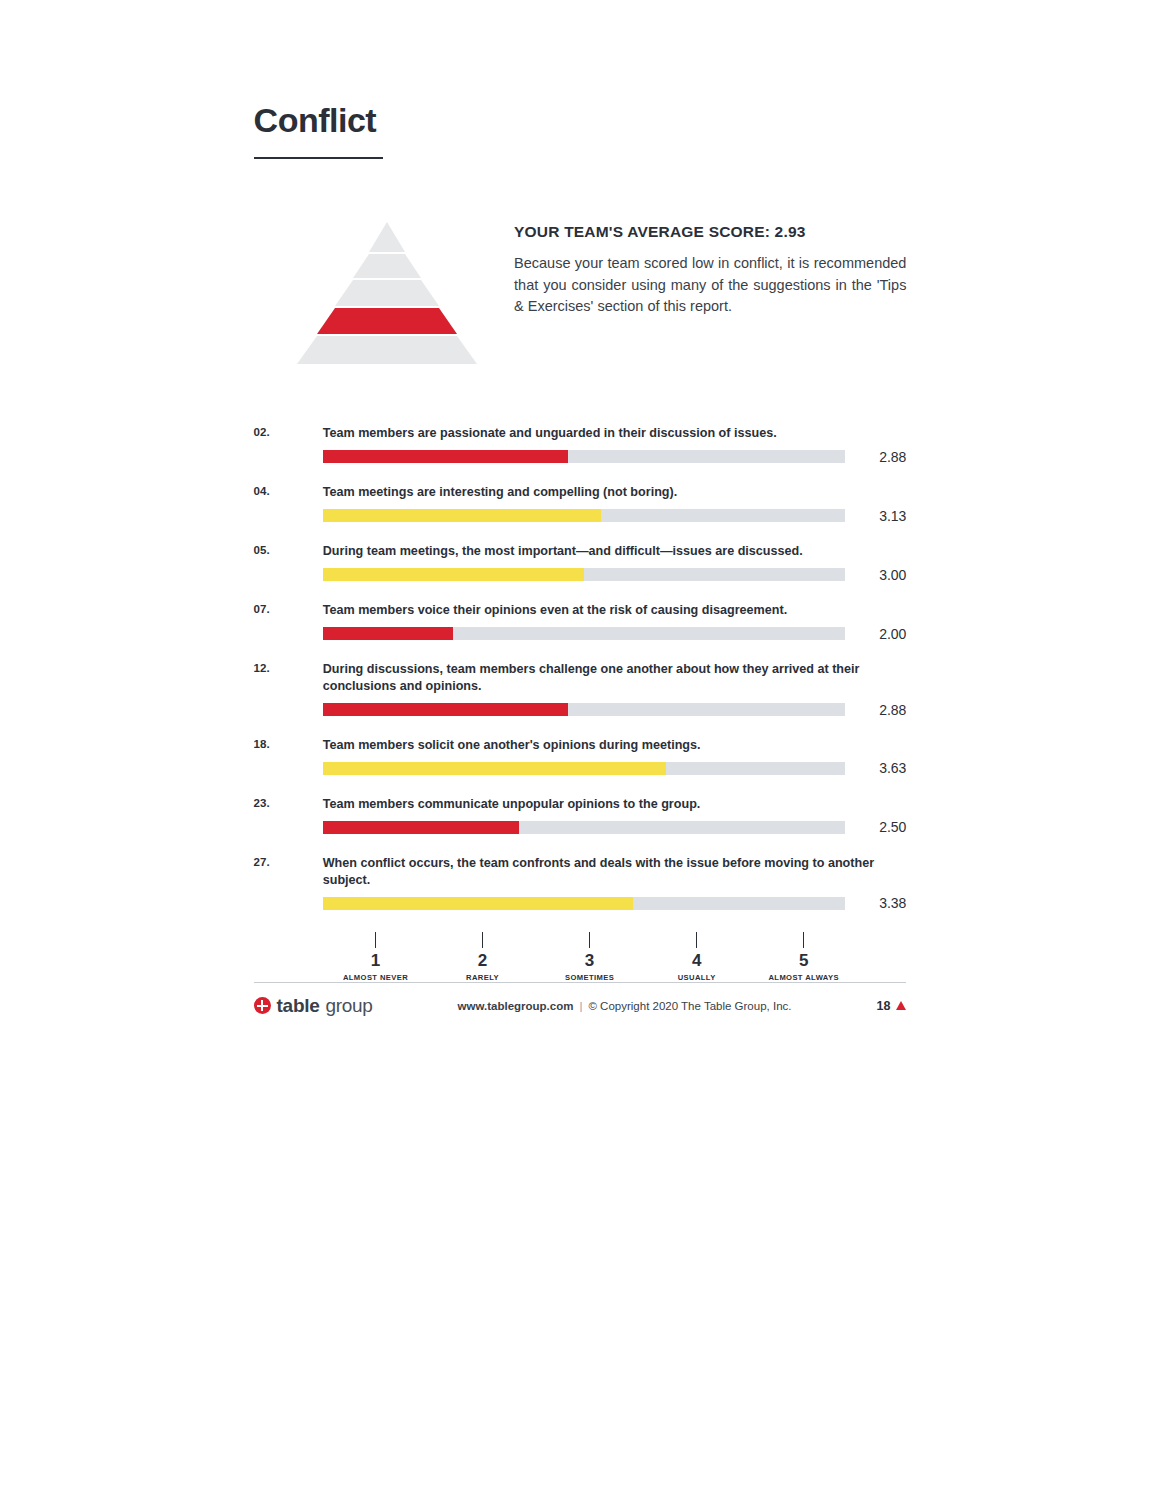Conflict
YOUR TEAM'S AVERAGE SCORE: 2.93
Because your team scored low in conflict, it is recommended that you consider using many of the suggestions in the 'Tips & Exercises' section of this report.
02.
Team members are passionate and unguarded in their discussion of issues.
2.88
04.
Team meetings are interesting and compelling (not boring).
3.13
05.
During team meetings, the most important—and difficult—issues are discussed.
3.00
07.
Team members voice their opinions even at the risk of causing disagreement.
2.00
12.
During discussions, team members challenge one another about how they arrived at their conclusions and opinions.
2.88
18.
Team members solicit one another's opinions during meetings.
3.63
23.
Team members communicate unpopular opinions to the group.
2.50
27.
When conflict occurs, the team confronts and deals with the issue before moving to another subject.
3.38
1
ALMOST NEVER
2
RARELY
3
SOMETIMES
4
USUALLY
5
ALMOST ALWAYS
table group
www.tablegroup.com|© Copyright 2020 The Table Group, Inc.
18